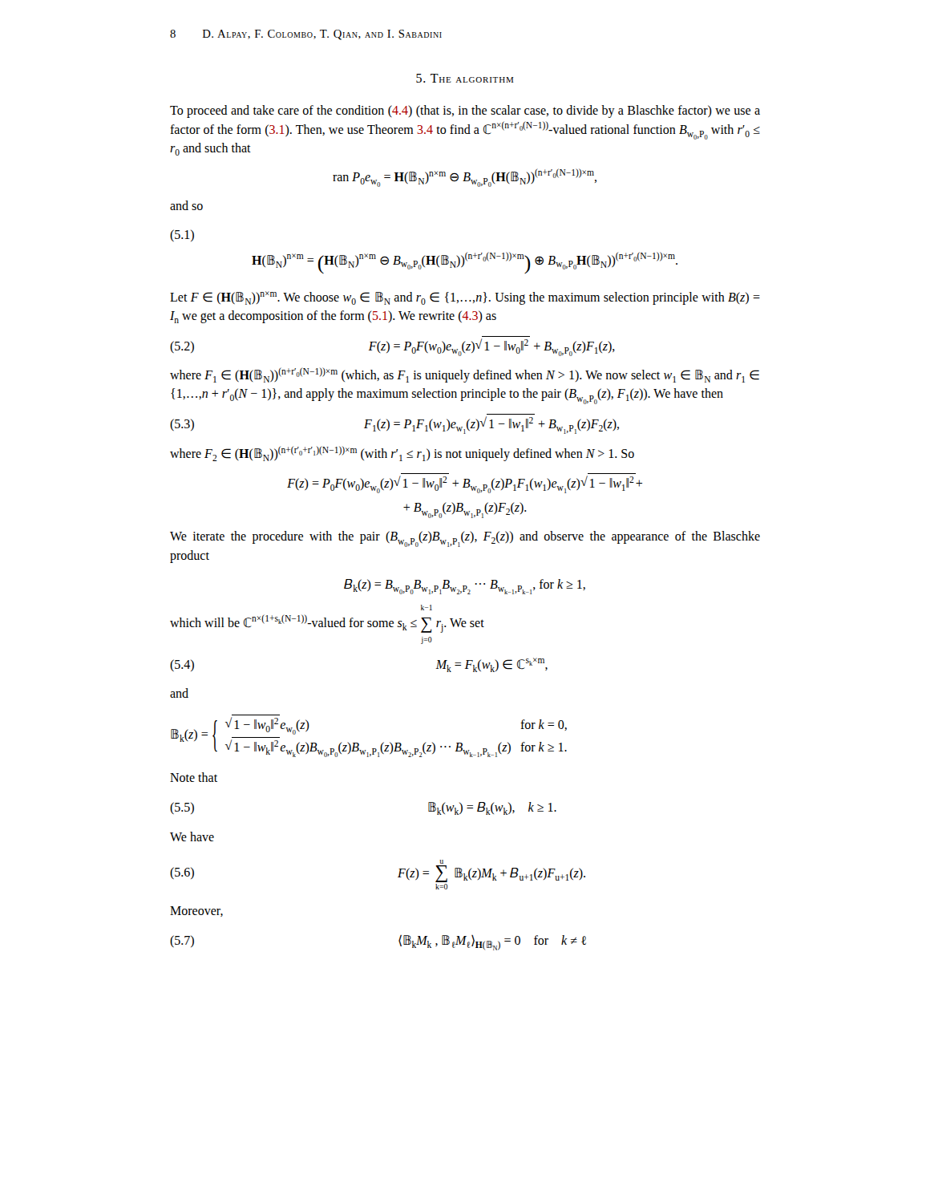8 D. Alpay, F. Colombo, T. Qian, and I. Sabadini
5. The algorithm
To proceed and take care of the condition (4.4) (that is, in the scalar case, to divide by a Blaschke factor) we use a factor of the form (3.1). Then, we use Theorem 3.4 to find a ℂn×(n+r′0(N−1))-valued rational function Bw0,P0 with r′0 ≤ r0 and such that
ran P0ew0 = H(𝔹N)n×m ⊖ Bw0,P0(H(𝔹N))(n+r′0(N−1))×m,
and so
(5.1)
H(𝔹N)n×m = (H(𝔹N)n×m ⊖ Bw0,P0(H(𝔹N))(n+r′0(N−1))×m) ⊕ Bw0,P0H(𝔹N))(n+r′0(N−1))×m.
Let F ∈ (H(𝔹N))n×m. We choose w0 ∈ 𝔹N and r0 ∈ {1,…,n}. Using the maximum selection principle with B(z) = In we get a decomposition of the form (5.1). We rewrite (4.3) as
(5.2)
F(z) = P0F(w0)ew0(z)1 − ‖w0‖2 + Bw0,P0(z)F1(z),
where F1 ∈ (H(𝔹N))(n+r′0(N−1))×m (which, as F1 is uniquely defined when N > 1). We now select w1 ∈ 𝔹N and r1 ∈ {1,…,n + r′0(N − 1)}, and apply the maximum selection principle to the pair (Bw0,P0(z), F1(z)). We have then
(5.3)
F1(z) = P1F1(w1)ew1(z)1 − ‖w1‖2 + Bw1,P1(z)F2(z),
where F2 ∈ (H(𝔹N))(n+(r′0+r′1)(N−1))×m (with r′1 ≤ r1) is not uniquely defined when N > 1. So
F(z) = P0F(w0)ew0(z)1 − ‖w0‖2 + Bw0,P0(z)P1F1(w1)ew1(z)1 − ‖w1‖2+
+ Bw0,P0(z)Bw1,P1(z)F2(z).
We iterate the procedure with the pair (Bw0,P0(z)Bw1,P1(z), F2(z)) and observe the appearance of the Blaschke product
𝐵k(z) = Bw0,P0Bw1,P1Bw2,P2 ··· Bwk−1,Pk−1, for k ≥ 1,
which will be ℂn×(1+sk(N−1))-valued for some sk ≤ k−1∑j=0 rj. We set
(5.4)
Mk = Fk(wk) ∈ ℂsk×m,
and
𝔹k(z) = {
| 1 − ‖ w 0 ‖ 2 e w 0 ( z ) | for k = 0, |
| 1 − ‖ w k ‖ 2 e w k ( z ) B w 0 ,P 0 ( z ) B w 1 ,P 1 ( z ) B w 2 ,P 2 ( z ) ··· B w k−1 ,P k−1 ( z ) | for k ≥ 1. |
Note that
(5.5)
𝔹k(wk) = 𝐵k(wk), k ≥ 1.
We have
(5.6)
F(z) = u∑k=0 𝔹k(z)Mk + 𝐵u+1(z)Fu+1(z).
Moreover,
(5.7)
⟨𝔹kMk , 𝔹ℓMℓ⟩H(𝔹N) = 0 for k ≠ ℓ